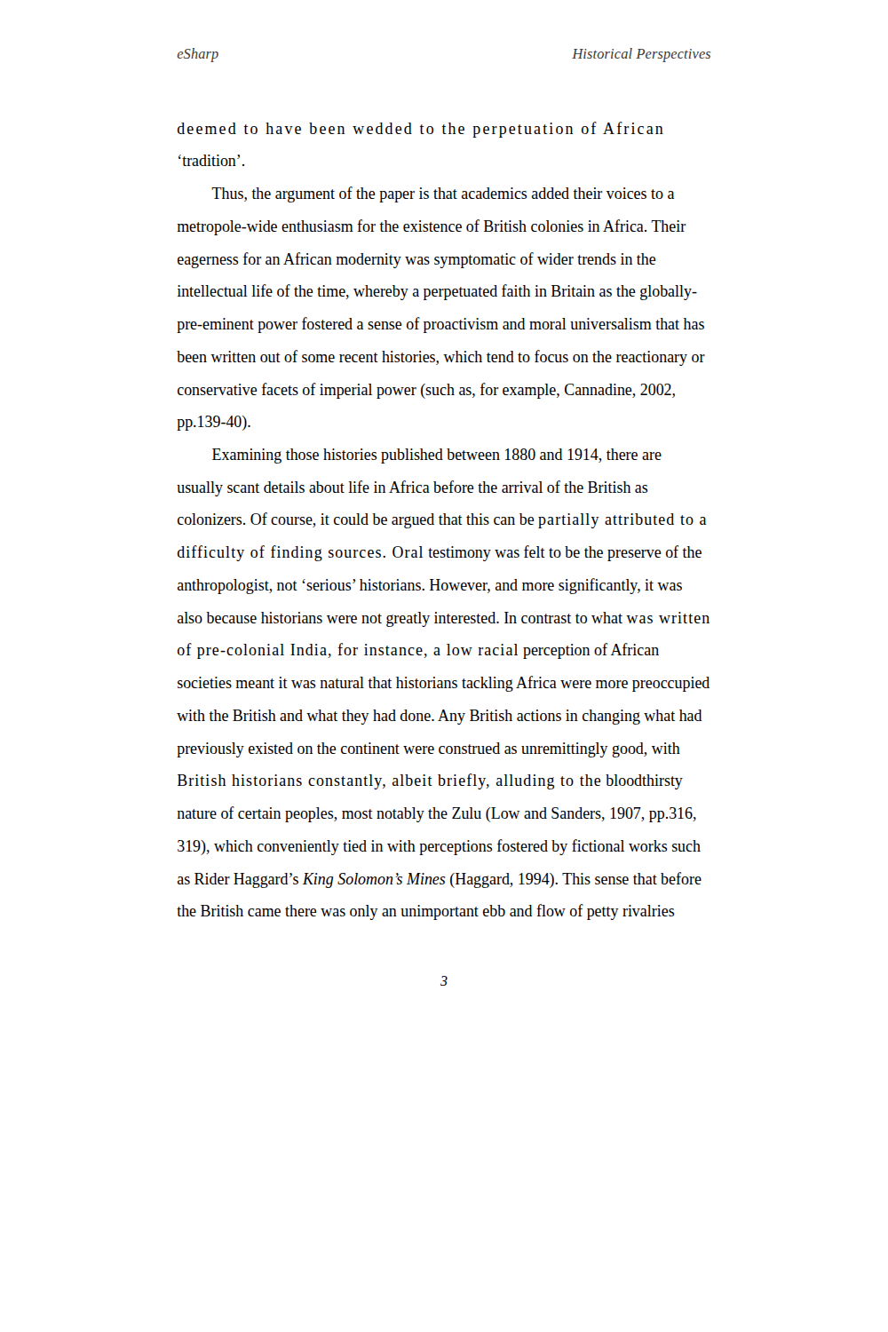eSharp Historical Perspectives
deemed to have been wedded to the perpetuation of African ‘tradition’.
Thus, the argument of the paper is that academics added their voices to a metropole-wide enthusiasm for the existence of British colonies in Africa. Their eagerness for an African modernity was symptomatic of wider trends in the intellectual life of the time, whereby a perpetuated faith in Britain as the globally-pre-eminent power fostered a sense of proactivism and moral universalism that has been written out of some recent histories, which tend to focus on the reactionary or conservative facets of imperial power (such as, for example, Cannadine, 2002, pp.139-40).
Examining those histories published between 1880 and 1914, there are usually scant details about life in Africa before the arrival of the British as colonizers. Of course, it could be argued that this can be partially attributed to a difficulty of finding sources. Oral testimony was felt to be the preserve of the anthropologist, not ‘serious’ historians. However, and more significantly, it was also because historians were not greatly interested. In contrast to what was written of pre-colonial India, for instance, a low racial perception of African societies meant it was natural that historians tackling Africa were more preoccupied with the British and what they had done. Any British actions in changing what had previously existed on the continent were construed as unremittingly good, with British historians constantly, albeit briefly, alluding to the bloodthirsty nature of certain peoples, most notably the Zulu (Low and Sanders, 1907, pp.316, 319), which conveniently tied in with perceptions fostered by fictional works such as Rider Haggard’s King Solomon’s Mines (Haggard, 1994). This sense that before the British came there was only an unimportant ebb and flow of petty rivalries
3